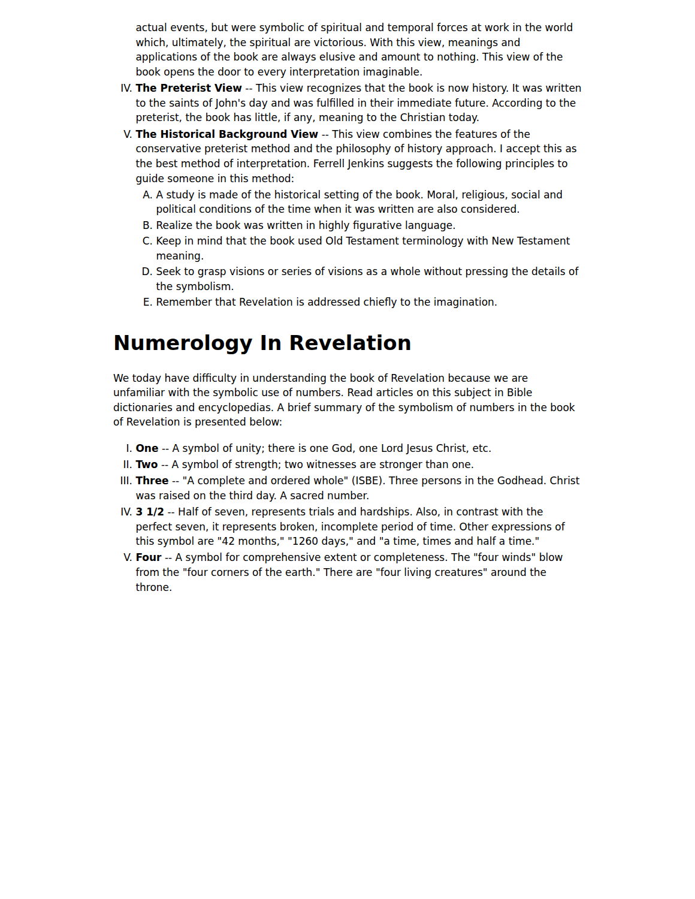actual events, but were symbolic of spiritual and temporal forces at work in the world which, ultimately, the spiritual are victorious. With this view, meanings and applications of the book are always elusive and amount to nothing. This view of the book opens the door to every interpretation imaginable.
The Preterist View -- This view recognizes that the book is now history. It was written to the saints of John's day and was fulfilled in their immediate future. According to the preterist, the book has little, if any, meaning to the Christian today.
The Historical Background View -- This view combines the features of the conservative preterist method and the philosophy of history approach. I accept this as the best method of interpretation. Ferrell Jenkins suggests the following principles to guide someone in this method:
A study is made of the historical setting of the book. Moral, religious, social and political conditions of the time when it was written are also considered.
Realize the book was written in highly figurative language.
Keep in mind that the book used Old Testament terminology with New Testament meaning.
Seek to grasp visions or series of visions as a whole without pressing the details of the symbolism.
Remember that Revelation is addressed chiefly to the imagination.
Numerology In Revelation
We today have difficulty in understanding the book of Revelation because we are unfamiliar with the symbolic use of numbers. Read articles on this subject in Bible dictionaries and encyclopedias. A brief summary of the symbolism of numbers in the book of Revelation is presented below:
One -- A symbol of unity; there is one God, one Lord Jesus Christ, etc.
Two -- A symbol of strength; two witnesses are stronger than one.
Three -- "A complete and ordered whole" (ISBE). Three persons in the Godhead. Christ was raised on the third day. A sacred number.
3 1/2 -- Half of seven, represents trials and hardships. Also, in contrast with the perfect seven, it represents broken, incomplete period of time. Other expressions of this symbol are "42 months," "1260 days," and "a time, times and half a time."
Four -- A symbol for comprehensive extent or completeness. The "four winds" blow from the "four corners of the earth." There are "four living creatures" around the throne.